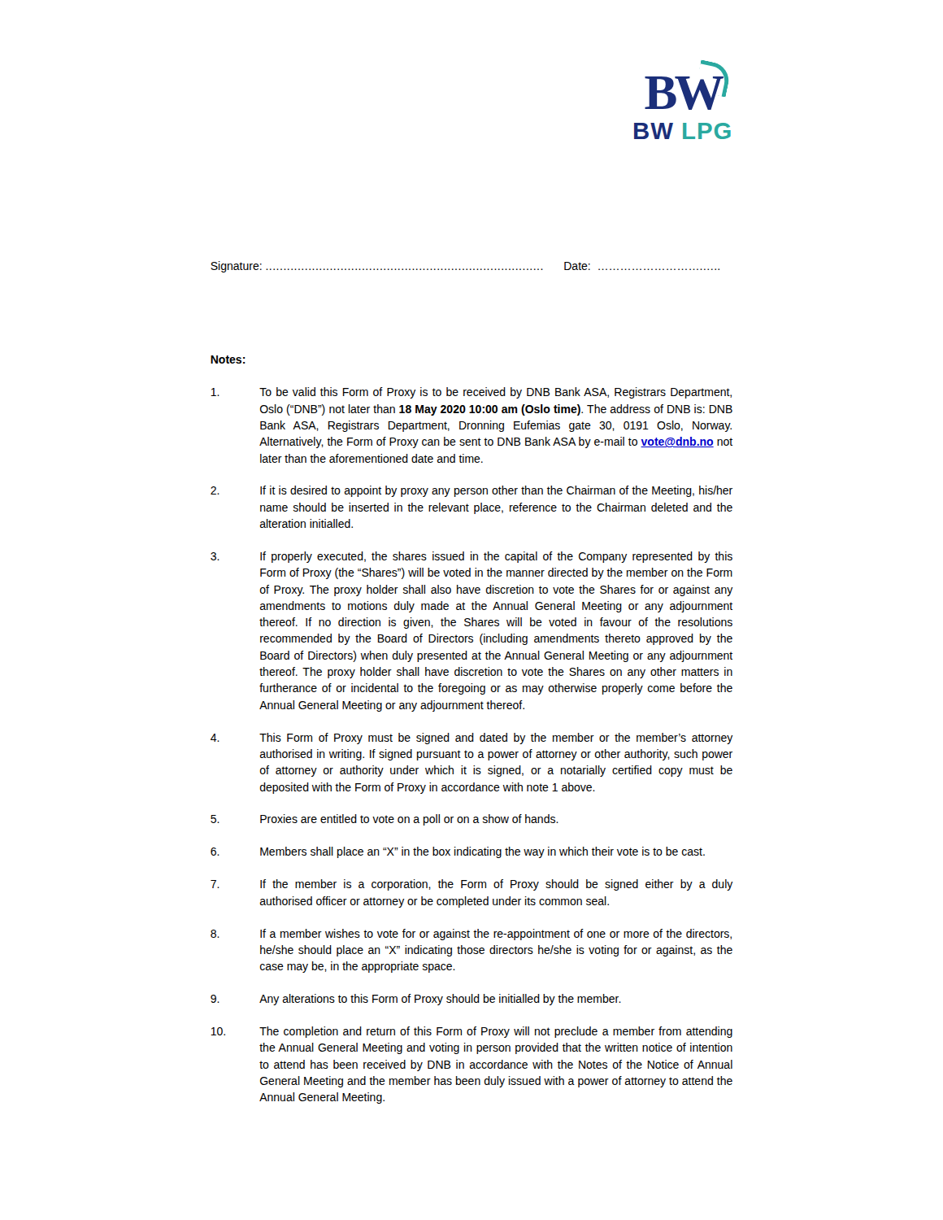BW
BW LPG
Signature: ..............................................................................
Date: ……………………….…..
Notes:
1. To be valid this Form of Proxy is to be received by DNB Bank ASA, Registrars Department, Oslo (“DNB”) not later than 18 May 2020 10:00 am (Oslo time). The address of DNB is: DNB Bank ASA, Registrars Department, Dronning Eufemias gate 30, 0191 Oslo, Norway. Alternatively, the Form of Proxy can be sent to DNB Bank ASA by e-mail to vote@dnb.no not later than the aforementioned date and time.
2. If it is desired to appoint by proxy any person other than the Chairman of the Meeting, his/her name should be inserted in the relevant place, reference to the Chairman deleted and the alteration initialled.
3. If properly executed, the shares issued in the capital of the Company represented by this Form of Proxy (the “Shares”) will be voted in the manner directed by the member on the Form of Proxy. The proxy holder shall also have discretion to vote the Shares for or against any amendments to motions duly made at the Annual General Meeting or any adjournment thereof. If no direction is given, the Shares will be voted in favour of the resolutions recommended by the Board of Directors (including amendments thereto approved by the Board of Directors) when duly presented at the Annual General Meeting or any adjournment thereof. The proxy holder shall have discretion to vote the Shares on any other matters in furtherance of or incidental to the foregoing or as may otherwise properly come before the Annual General Meeting or any adjournment thereof.
4. This Form of Proxy must be signed and dated by the member or the member’s attorney authorised in writing. If signed pursuant to a power of attorney or other authority, such power of attorney or authority under which it is signed, or a notarially certified copy must be deposited with the Form of Proxy in accordance with note 1 above.
5. Proxies are entitled to vote on a poll or on a show of hands.
6. Members shall place an “X” in the box indicating the way in which their vote is to be cast.
7. If the member is a corporation, the Form of Proxy should be signed either by a duly authorised officer or attorney or be completed under its common seal.
8. If a member wishes to vote for or against the re-appointment of one or more of the directors, he/she should place an “X” indicating those directors he/she is voting for or against, as the case may be, in the appropriate space.
9. Any alterations to this Form of Proxy should be initialled by the member.
10. The completion and return of this Form of Proxy will not preclude a member from attending the Annual General Meeting and voting in person provided that the written notice of intention to attend has been received by DNB in accordance with the Notes of the Notice of Annual General Meeting and the member has been duly issued with a power of attorney to attend the Annual General Meeting.